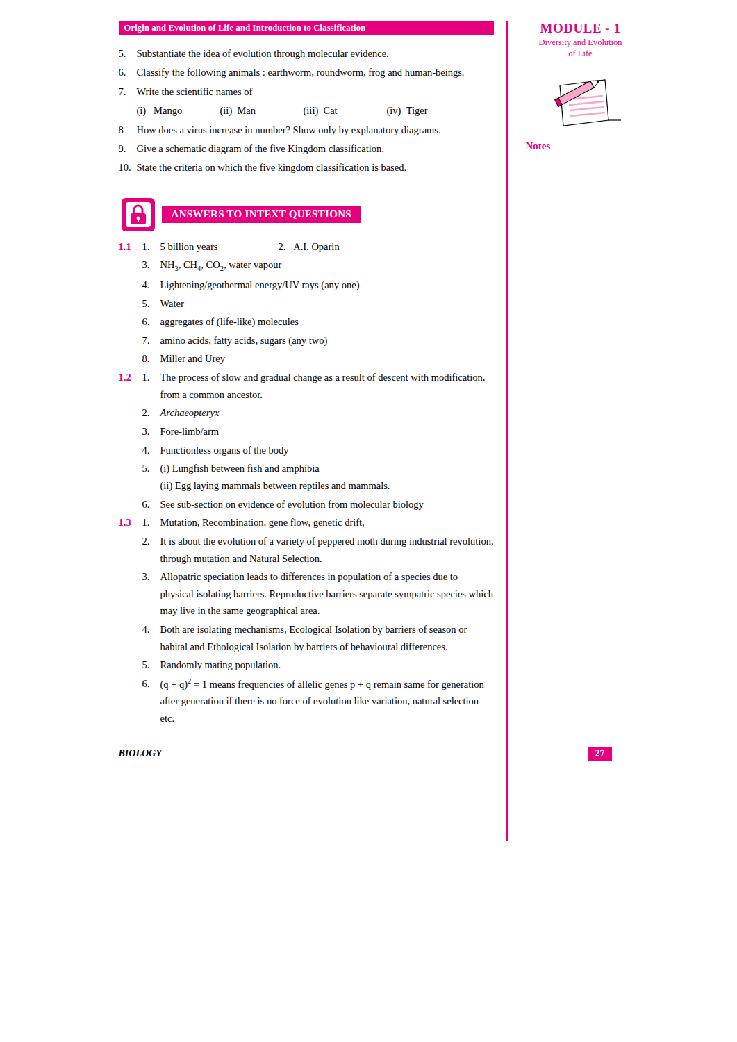Origin and Evolution of Life and Introduction to Classification
5. Substantiate the idea of evolution through molecular evidence.
6. Classify the following animals : earthworm, roundworm, frog and human-beings.
7. Write the scientific names of
(i) Mango (ii) Man (iii) Cat (iv) Tiger
8 How does a virus increase in number? Show only by explanatory diagrams.
9. Give a schematic diagram of the five Kingdom classification.
10. State the criteria on which the five kingdom classification is based.
ANSWERS TO INTEXT QUESTIONS
| 1.1 | 1. | 5 billion years 2. A.I. Oparin |
| | 3. | NH 3 , CH 4 , CO 2 , water vapour |
| | 4. | Lightening/geothermal energy/UV rays (any one) |
| | 5. | Water |
| | 6. | aggregates of (life-like) molecules |
| | 7. | amino acids, fatty acids, sugars (any two) |
| | 8. | Miller and Urey |
| 1.2 | 1. | The process of slow and gradual change as a result of descent with modification, from a common ancestor. |
| | 2. | Archaeopteryx |
| | 3. | Fore-limb/arm |
| | 4. | Functionless organs of the body |
| | 5. | (i) Lungfish between fish and amphibia (ii) Egg laying mammals between reptiles and mammals. |
| | 6. | See sub-section on evidence of evolution from molecular biology |
| 1.3 | 1. | Mutation, Recombination, gene flow, genetic drift, |
| | 2. | It is about the evolution of a variety of peppered moth during industrial revolution, through mutation and Natural Selection. |
| | 3. | Allopatric speciation leads to differences in population of a species due to physical isolating barriers. Reproductive barriers separate sympatric species which may live in the same geographical area. |
| | 4. | Both are isolating mechanisms, Ecological Isolation by barriers of season or habital and Ethological Isolation by barriers of behavioural differences. |
| | 5. | Randomly mating population. |
| | 6. | (q + q) 2 = 1 means frequencies of allelic genes p + q remain same for generation after generation if there is no force of evolution like variation, natural selection etc. |
BIOLOGY 27
MODULE - 1
Diversity and Evolution
of Life
Notes